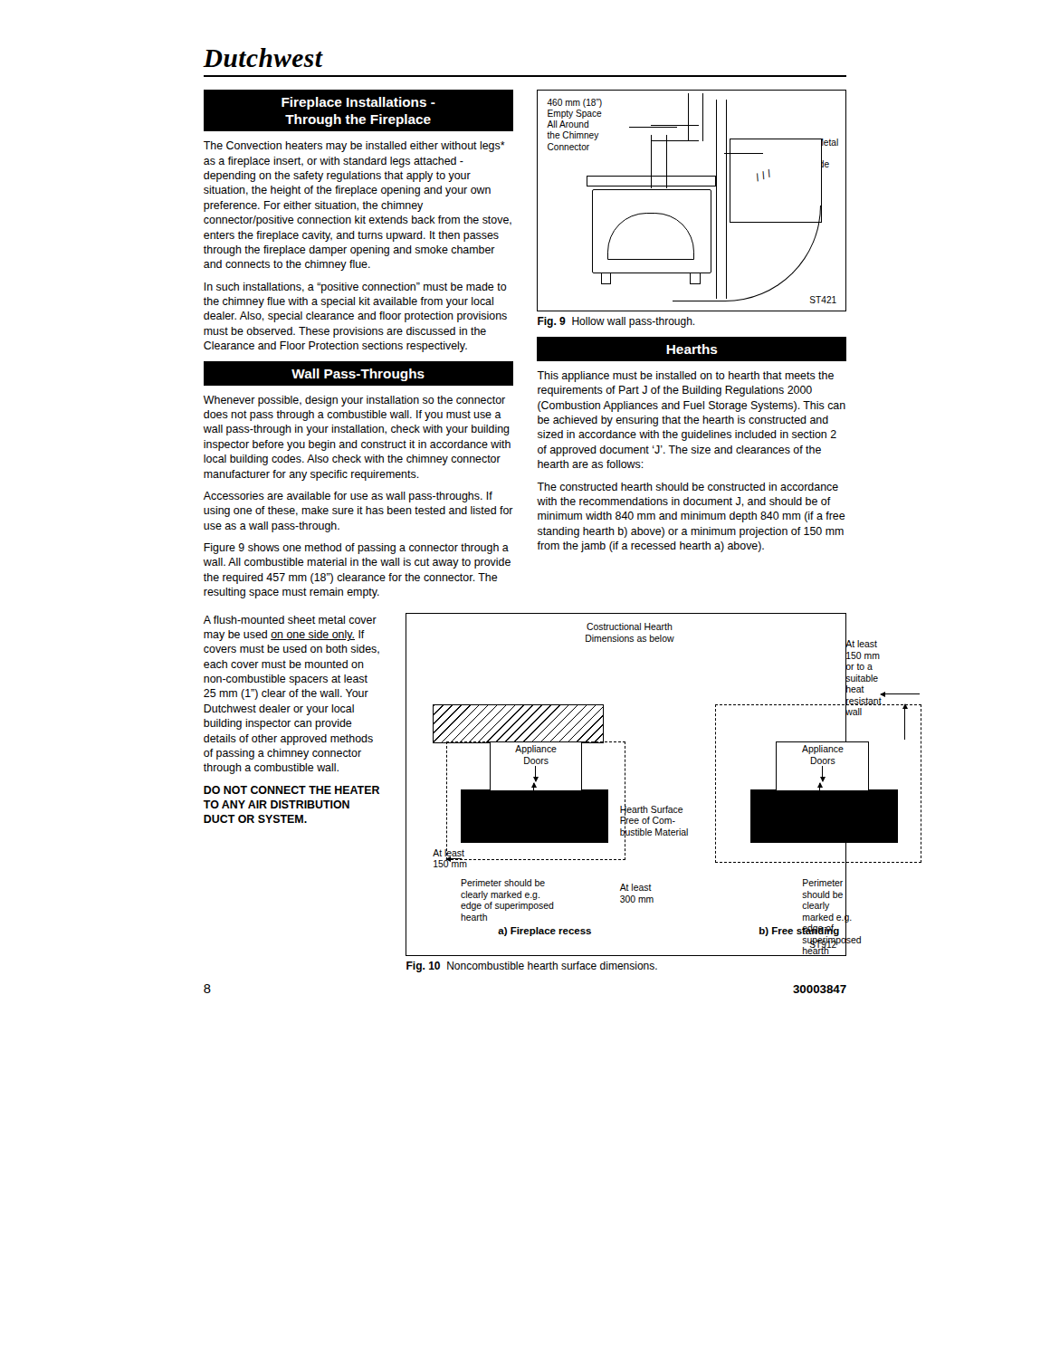Dutchwest
Fireplace Installations -
Through the Fireplace
The Convection heaters may be installed either without legs* as a fireplace insert, or with standard legs attached - depending on the safety regulations that apply to your situation, the height of the fireplace opening and your own preference. For either situation, the chimney connector/positive connection kit extends back from the stove, enters the fireplace cavity, and turns upward. It then passes through the fireplace damper opening and smoke chamber and connects to the chimney flue.
In such installations, a “positive connection” must be made to the chimney flue with a special kit available from your local dealer. Also, special clearance and floor protection provisions must be observed. These provisions are discussed in the Clearance and Floor Protection sections respectively.
Wall Pass-Throughs
Whenever possible, design your installation so the connector does not pass through a combustible wall. If you must use a wall pass-through in your installation, check with your building inspector before you begin and construct it in accordance with local building codes. Also check with the chimney connector manufacturer for any specific requirements.
Accessories are available for use as wall pass-throughs. If using one of these, make sure it has been tested and listed for use as a wall pass-through.
Figure 9 shows one method of passing a connector through a wall. All combustible material in the wall is cut away to provide the required 457 mm (18”) clearance for the connector. The resulting space must remain empty.
460 mm (18”)
Empty Space
All Around
the Chimney
Connector
Sheet Metal
Cover
(One side
only)
/ / /
ST421
Fig. 9 Hollow wall pass-through.
Hearths
This appliance must be installed on to hearth that meets the requirements of Part J of the Building Regulations 2000 (Combustion Appliances and Fuel Storage Systems). This can be achieved by ensuring that the hearth is constructed and sized in accordance with the guidelines included in section 2 of approved document ‘J’. The size and clearances of the hearth are as follows:
The constructed hearth should be constructed in accordance with the recommendations in document J, and should be of minimum width 840 mm and minimum depth 840 mm (if a free standing hearth b) above) or a minimum projection of 150 mm from the jamb (if a recessed hearth a) above).
A flush-mounted sheet metal cover may be used on one side only. If covers must be used on both sides, each cover must be mounted on non-combustible spacers at least 25 mm (1”) clear of the wall. Your Dutchwest dealer or your local building inspector can provide details of other approved methods of passing a chimney connector through a combustible wall.
DO NOT CONNECT THE HEATER TO ANY AIR DISTRIBUTION DUCT OR SYSTEM.
Costructional Hearth
Dimensions as below
At least 150 mm
or to a suitable
heat resistant wall
Appliance
Doors
At least
150 mm
Perimeter should be
clearly marked e.g.
edge of superimposed
hearth
Hearth Surface
Free of Com-
bustible Material
At least
300 mm
Appliance
Doors
Perimeter should be
clearly marked e.g.
edge of superimposed
hearth
a) Fireplace recess
b) Free standing
ST912
Fig. 10 Noncombustible hearth surface dimensions.
8
30003847